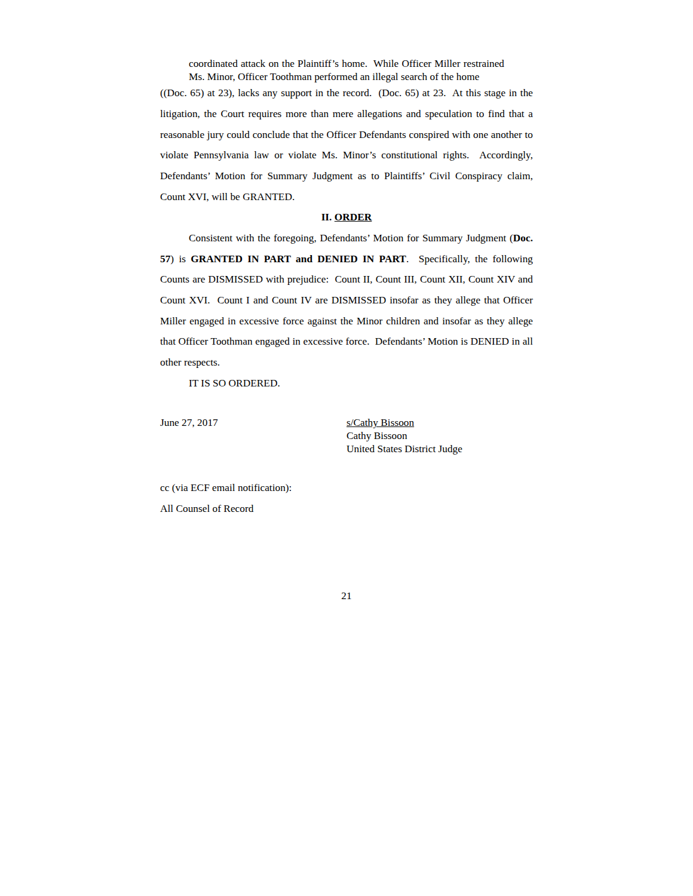coordinated attack on the Plaintiff’s home. While Officer Miller restrained Ms. Minor, Officer Toothman performed an illegal search of the home
((Doc. 65) at 23), lacks any support in the record. (Doc. 65) at 23. At this stage in the litigation, the Court requires more than mere allegations and speculation to find that a reasonable jury could conclude that the Officer Defendants conspired with one another to violate Pennsylvania law or violate Ms. Minor’s constitutional rights. Accordingly, Defendants’ Motion for Summary Judgment as to Plaintiffs’ Civil Conspiracy claim, Count XVI, will be GRANTED.
II. ORDER
Consistent with the foregoing, Defendants’ Motion for Summary Judgment (Doc. 57) is GRANTED IN PART and DENIED IN PART. Specifically, the following Counts are DISMISSED with prejudice: Count II, Count III, Count XII, Count XIV and Count XVI. Count I and Count IV are DISMISSED insofar as they allege that Officer Miller engaged in excessive force against the Minor children and insofar as they allege that Officer Toothman engaged in excessive force. Defendants’ Motion is DENIED in all other respects.
IT IS SO ORDERED.
| June 27, 2017 | s/Cathy Bissoon Cathy Bissoon United States District Judge |
cc (via ECF email notification):
All Counsel of Record
21